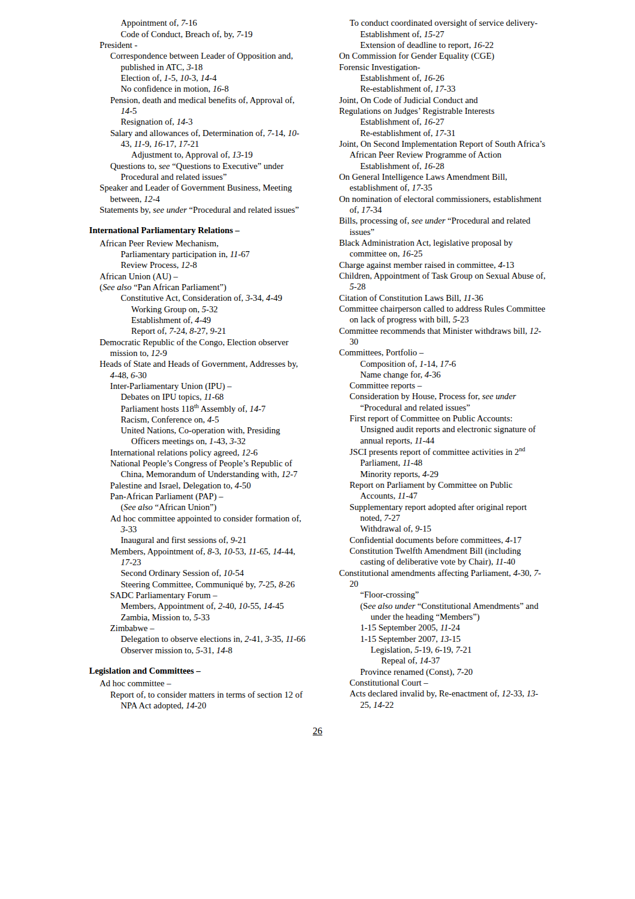Appointment of, 7-16
Code of Conduct, Breach of, by, 7-19
President -
Correspondence between Leader of Opposition and, published in ATC, 3-18
Election of, 1-5, 10-3, 14-4
No confidence in motion, 16-8
Pension, death and medical benefits of, Approval of, 14-5
Resignation of, 14-3
Salary and allowances of, Determination of, 7-14, 10-43, 11-9, 16-17, 17-21
Adjustment to, Approval of, 13-19
Questions to, see “Questions to Executive” under Procedural and related issues”
Speaker and Leader of Government Business, Meeting between, 12-4
Statements by, see under “Procedural and related issues”
International Parliamentary Relations –
African Peer Review Mechanism,
Parliamentary participation in, 11-67
Review Process, 12-8
African Union (AU) –
(See also “Pan African Parliament”)
Constitutive Act, Consideration of, 3-34, 4-49
Working Group on, 5-32
Establishment of, 4-49
Report of, 7-24, 8-27, 9-21
Democratic Republic of the Congo, Election observer mission to, 12-9
Heads of State and Heads of Government, Addresses by, 4-48, 6-30
Inter-Parliamentary Union (IPU) –
Debates on IPU topics, 11-68
Parliament hosts 118th Assembly of, 14-7
Racism, Conference on, 4-5
United Nations, Co-operation with, Presiding Officers meetings on, 1-43, 3-32
International relations policy agreed, 12-6
National People’s Congress of People’s Republic of China, Memorandum of Understanding with, 12-7
Palestine and Israel, Delegation to, 4-50
Pan-African Parliament (PAP) –
(See also “African Union”)
Ad hoc committee appointed to consider formation of, 3-33
Inaugural and first sessions of, 9-21
Members, Appointment of, 8-3, 10-53, 11-65, 14-44, 17-23
Second Ordinary Session of, 10-54
Steering Committee, Communiqué by, 7-25, 8-26
SADC Parliamentary Forum –
Members, Appointment of, 2-40, 10-55, 14-45
Zambia, Mission to, 5-33
Zimbabwe –
Delegation to observe elections in, 2-41, 3-35, 11-66
Observer mission to, 5-31, 14-8
Legislation and Committees –
Ad hoc committee –
Report of, to consider matters in terms of section 12 of NPA Act adopted, 14-20
To conduct coordinated oversight of service delivery-
Establishment of, 15-27
Extension of deadline to report, 16-22
On Commission for Gender Equality (CGE)
Forensic Investigation-
Establishment of, 16-26
Re-establishment of, 17-33
Joint, On Code of Judicial Conduct and
Regulations on Judges’ Registrable Interests
Establishment of, 16-27
Re-establishment of, 17-31
Joint, On Second Implementation Report of South Africa’s African Peer Review Programme of Action
Establishment of, 16-28
On General Intelligence Laws Amendment Bill, establishment of, 17-35
On nomination of electoral commissioners, establishment of, 17-34
Bills, processing of, see under “Procedural and related issues”
Black Administration Act, legislative proposal by committee on, 16-25
Charge against member raised in committee, 4-13
Children, Appointment of Task Group on Sexual Abuse of, 5-28
Citation of Constitution Laws Bill, 11-36
Committee chairperson called to address Rules Committee on lack of progress with bill, 5-23
Committee recommends that Minister withdraws bill, 12-30
Committees, Portfolio –
Composition of, 1-14, 17-6
Name change for, 4-36
Committee reports –
Consideration by House, Process for, see under “Procedural and related issues”
First report of Committee on Public Accounts: Unsigned audit reports and electronic signature of annual reports, 11-44
JSCI presents report of committee activities in 2nd Parliament, 11-48
Minority reports, 4-29
Report on Parliament by Committee on Public Accounts, 11-47
Supplementary report adopted after original report noted, 7-27
Withdrawal of, 9-15
Confidential documents before committees, 4-17
Constitution Twelfth Amendment Bill (including casting of deliberative vote by Chair), 11-40
Constitutional amendments affecting Parliament, 4-30, 7-20
“Floor-crossing”
(See also under “Constitutional Amendments” and under the heading “Members”)
1-15 September 2005, 11-24
1-15 September 2007, 13-15
Legislation, 5-19, 6-19, 7-21
Repeal of, 14-37
Province renamed (Const), 7-20
Constitutional Court –
Acts declared invalid by, Re-enactment of, 12-33, 13-25, 14-22
26